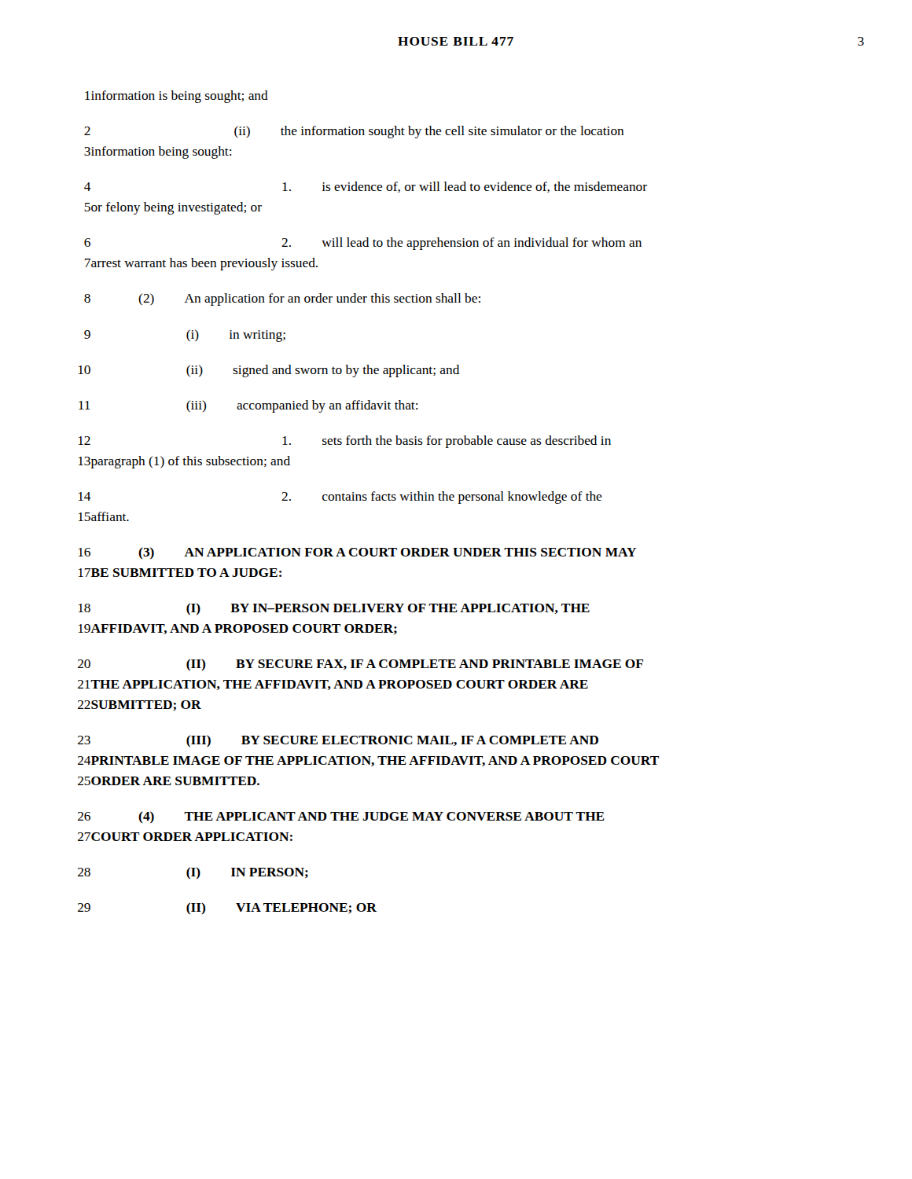HOUSE BILL 477 3
| 1 | information is being sought; and |
| 2 | (ii) the information sought by the cell site simulator or the location |
| 3 | information being sought: |
| 4 | 1. is evidence of, or will lead to evidence of, the misdemeanor |
| 5 | or felony being investigated; or |
| 6 | 2. will lead to the apprehension of an individual for whom an |
| 7 | arrest warrant has been previously issued. |
| 8 | (2) An application for an order under this section shall be: |
| 9 | (i) in writing; |
| 10 | (ii) signed and sworn to by the applicant; and |
| 11 | (iii) accompanied by an affidavit that: |
| 12 | 1. sets forth the basis for probable cause as described in |
| 13 | paragraph (1) of this subsection; and |
| 14 | 2. contains facts within the personal knowledge of the |
| 15 | affiant. |
| 16 | (3) AN APPLICATION FOR A COURT ORDER UNDER THIS SECTION MAY |
| 17 | BE SUBMITTED TO A JUDGE: |
| 18 | (I) BY IN–PERSON DELIVERY OF THE APPLICATION, THE |
| 19 | AFFIDAVIT, AND A PROPOSED COURT ORDER; |
| 20 | (II) BY SECURE FAX, IF A COMPLETE AND PRINTABLE IMAGE OF |
| 21 | THE APPLICATION, THE AFFIDAVIT, AND A PROPOSED COURT ORDER ARE |
| 22 | SUBMITTED; OR |
| 23 | (III) BY SECURE ELECTRONIC MAIL, IF A COMPLETE AND |
| 24 | PRINTABLE IMAGE OF THE APPLICATION, THE AFFIDAVIT, AND A PROPOSED COURT |
| 25 | ORDER ARE SUBMITTED. |
| 26 | (4) THE APPLICANT AND THE JUDGE MAY CONVERSE ABOUT THE |
| 27 | COURT ORDER APPLICATION: |
| 28 | (I) IN PERSON; |
| 29 | (II) VIA TELEPHONE; OR |